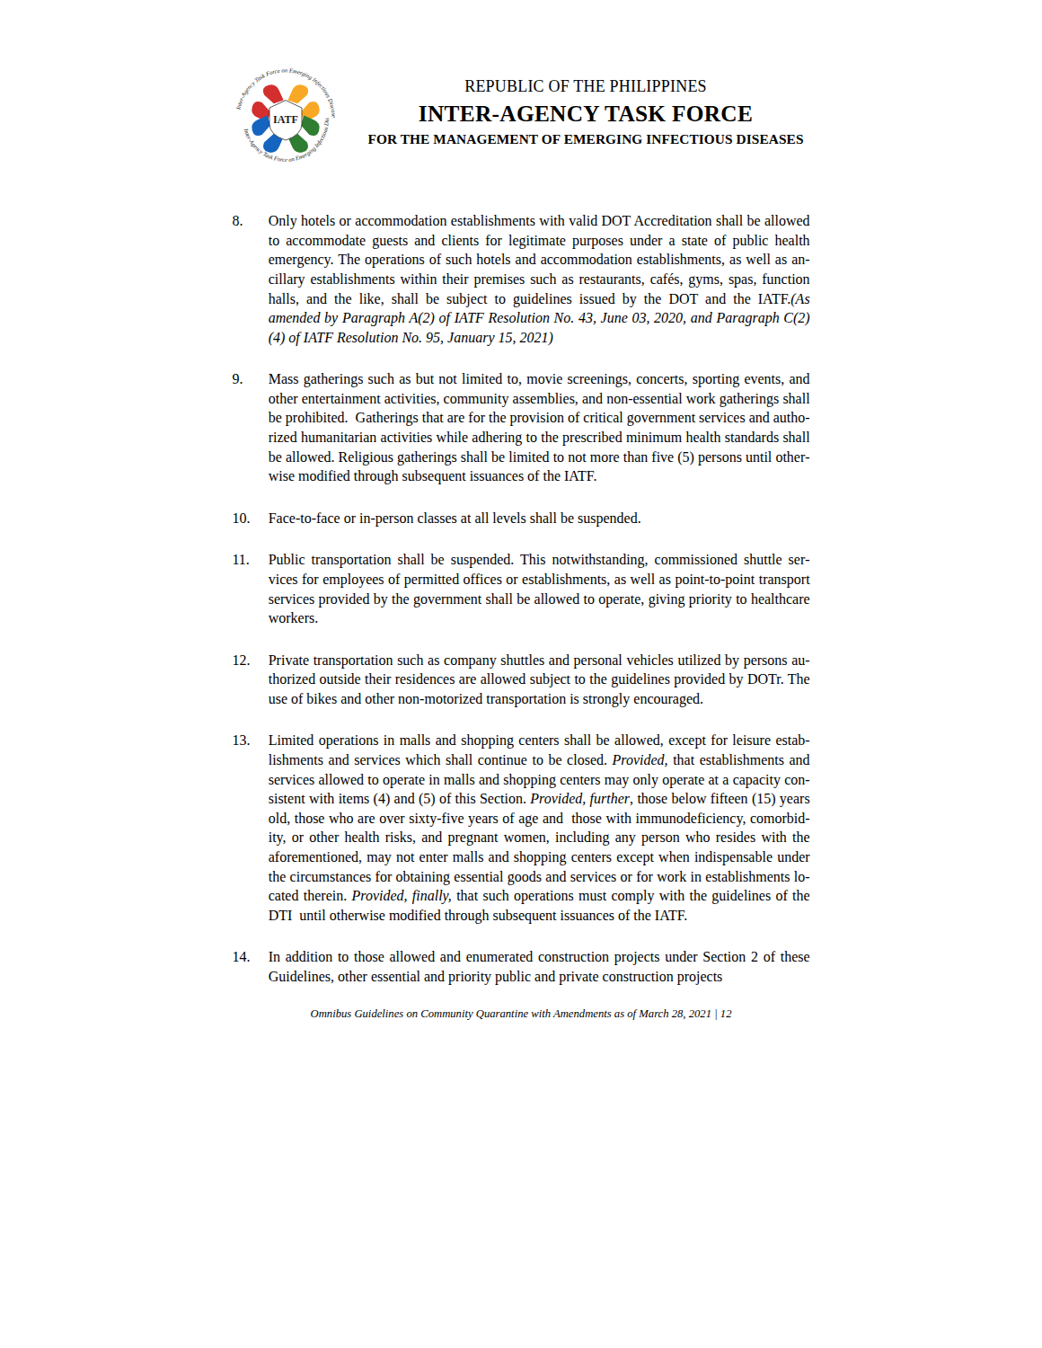Inter-Agency Task Force on Emerging Infectious Diseases Inter-Agency Task Force on Emerging Infectious Diseases IATF
REPUBLIC OF THE PHILIPPINES
INTER-AGENCY TASK FORCE
FOR THE MANAGEMENT OF EMERGING INFECTIOUS DISEASES
8. Only hotels or accommodation establishments with valid DOT Accreditation shall be allowed to accommodate guests and clients for legitimate purposes under a state of public health emergency. The operations of such hotels and accommodation establishments, as well as ancillary establishments within their premises such as restaurants, cafés, gyms, spas, function halls, and the like, shall be subject to guidelines issued by the DOT and the IATF.(As amended by Paragraph A(2) of IATF Resolution No. 43, June 03, 2020, and Paragraph C(2)(4) of IATF Resolution No. 95, January 15, 2021)
9. Mass gatherings such as but not limited to, movie screenings, concerts, sporting events, and other entertainment activities, community assemblies, and non-essential work gatherings shall be prohibited. Gatherings that are for the provision of critical government services and authorized humanitarian activities while adhering to the prescribed minimum health standards shall be allowed. Religious gatherings shall be limited to not more than five (5) persons until otherwise modified through subsequent issuances of the IATF.
10. Face-to-face or in-person classes at all levels shall be suspended.
11. Public transportation shall be suspended. This notwithstanding, commissioned shuttle services for employees of permitted offices or establishments, as well as point-to-point transport services provided by the government shall be allowed to operate, giving priority to healthcare workers.
12. Private transportation such as company shuttles and personal vehicles utilized by persons authorized outside their residences are allowed subject to the guidelines provided by DOTr. The use of bikes and other non-motorized transportation is strongly encouraged.
13. Limited operations in malls and shopping centers shall be allowed, except for leisure establishments and services which shall continue to be closed. Provided, that establishments and services allowed to operate in malls and shopping centers may only operate at a capacity consistent with items (4) and (5) of this Section. Provided, further, those below fifteen (15) years old, those who are over sixty-five years of age and those with immunodeficiency, comorbidity, or other health risks, and pregnant women, including any person who resides with the aforementioned, may not enter malls and shopping centers except when indispensable under the circumstances for obtaining essential goods and services or for work in establishments located therein. Provided, finally, that such operations must comply with the guidelines of the DTI until otherwise modified through subsequent issuances of the IATF.
14. In addition to those allowed and enumerated construction projects under Section 2 of these Guidelines, other essential and priority public and private construction projects
Omnibus Guidelines on Community Quarantine with Amendments as of March 28, 2021 | 12